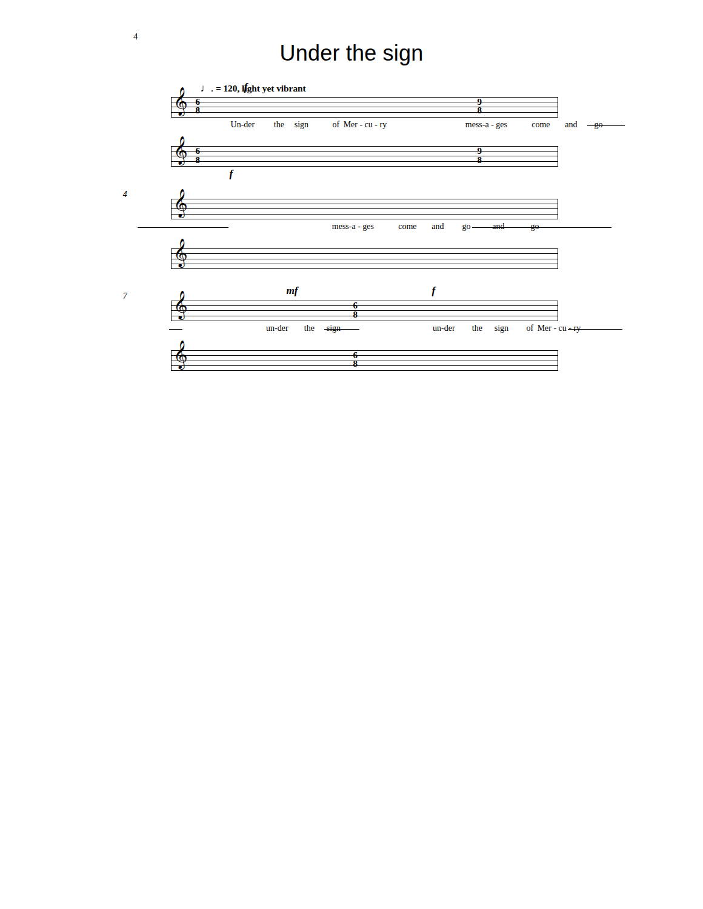4
Under the sign
♩. = 120, light yet vibrant
𝄞 68 98 f
Un-der the sign of Mer - cu - ry mess‑a - ges come and go
𝄞 68 98 f
4
𝄞
mess‑a - ges come and go and go
𝄞
7
𝄞 68 mf f
un-der the sign un-der the sign of Mer - cu - ry
𝄞 68